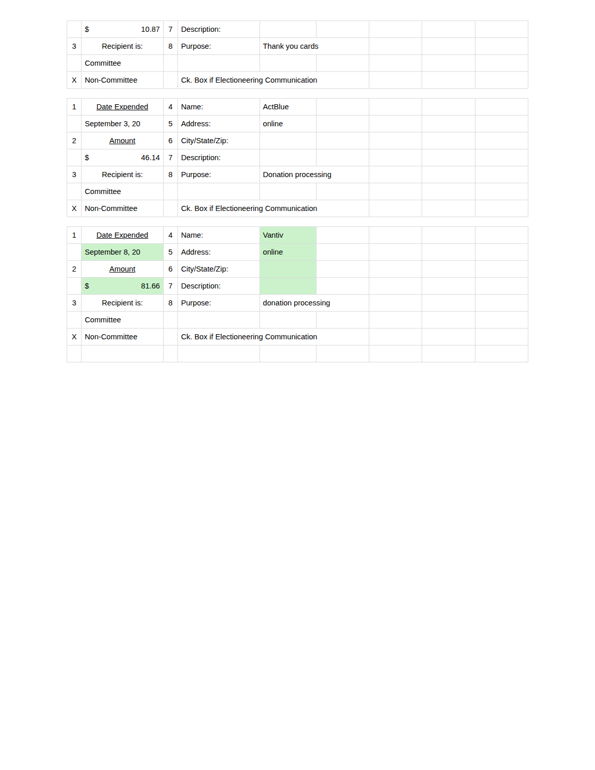| | $ 10.87 | 7 | Description: | | | | | |
| 3 | Recipient is: | 8 | Purpose: | Thank you cards | | | |
| | Committee | | | | | | | |
| X | Non-Committee | | Ck. Box if Electioneering Communication | | | |
| 1 | Date Expended | 4 | Name: | ActBlue | | | | |
| | September 3, 20 | 5 | Address: | online | | | | |
| 2 | Amount | 6 | City/State/Zip: | | | | | |
| | $ 46.14 | 7 | Description: | | | | | |
| 3 | Recipient is: | 8 | Purpose: | Donation processing | | | |
| | Committee | | | | | | | |
| X | Non-Committee | | Ck. Box if Electioneering Communication | | | |
| 1 | Date Expended | 4 | Name: | Vantiv | | | | |
| | September 8, 20 | 5 | Address: | online | | | | |
| 2 | Amount | 6 | City/State/Zip: | | | | | |
| | $ 81.66 | 7 | Description: | | | | | |
| 3 | Recipient is: | 8 | Purpose: | donation processing | | | |
| | Committee | | | | | | | |
| X | Non-Committee | | Ck. Box if Electioneering Communication | | | |